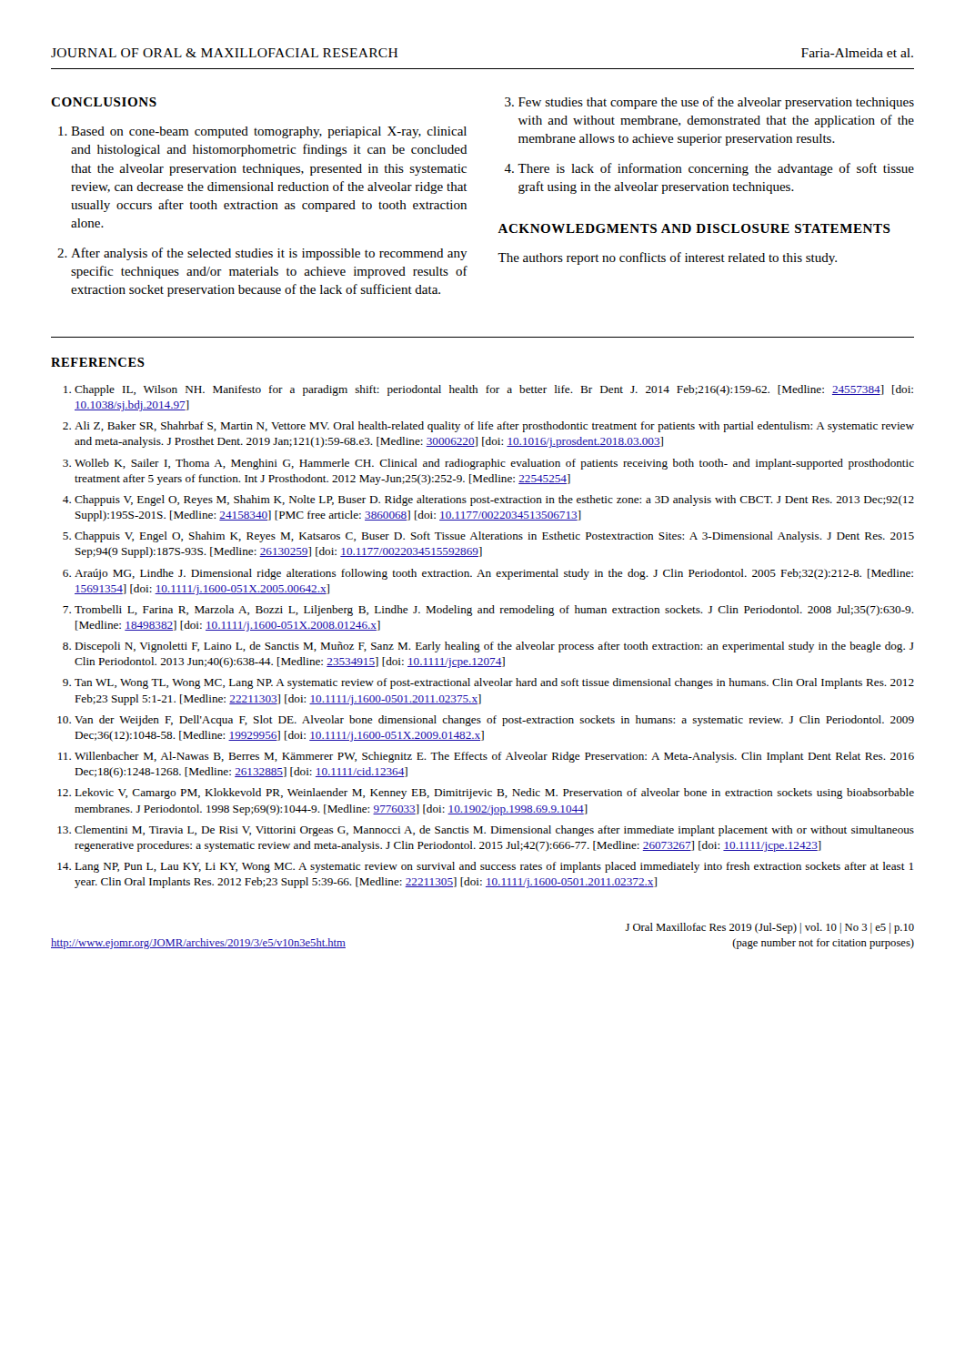JOURNAL OF ORAL & MAXILLOFACIAL RESEARCH
Faria-Almeida et al.
CONCLUSIONS
Based on cone-beam computed tomography, periapical X-ray, clinical and histological and histomorphometric findings it can be concluded that the alveolar preservation techniques, presented in this systematic review, can decrease the dimensional reduction of the alveolar ridge that usually occurs after tooth extraction as compared to tooth extraction alone.
After analysis of the selected studies it is impossible to recommend any specific techniques and/or materials to achieve improved results of extraction socket preservation because of the lack of sufficient data.
Few studies that compare the use of the alveolar preservation techniques with and without membrane, demonstrated that the application of the membrane allows to achieve superior preservation results.
There is lack of information concerning the advantage of soft tissue graft using in the alveolar preservation techniques.
ACKNOWLEDGMENTS AND DISCLOSURE STATEMENTS
The authors report no conflicts of interest related to this study.
REFERENCES
Chapple IL, Wilson NH. Manifesto for a paradigm shift: periodontal health for a better life. Br Dent J. 2014 Feb;216(4):159-62. [Medline: 24557384] [doi: 10.1038/sj.bdj.2014.97]
Ali Z, Baker SR, Shahrbaf S, Martin N, Vettore MV. Oral health-related quality of life after prosthodontic treatment for patients with partial edentulism: A systematic review and meta-analysis. J Prosthet Dent. 2019 Jan;121(1):59-68.e3. [Medline: 30006220] [doi: 10.1016/j.prosdent.2018.03.003]
Wolleb K, Sailer I, Thoma A, Menghini G, Hammerle CH. Clinical and radiographic evaluation of patients receiving both tooth- and implant-supported prosthodontic treatment after 5 years of function. Int J Prosthodont. 2012 May-Jun;25(3):252-9. [Medline: 22545254]
Chappuis V, Engel O, Reyes M, Shahim K, Nolte LP, Buser D. Ridge alterations post-extraction in the esthetic zone: a 3D analysis with CBCT. J Dent Res. 2013 Dec;92(12 Suppl):195S-201S. [Medline: 24158340] [PMC free article: 3860068] [doi: 10.1177/0022034513506713]
Chappuis V, Engel O, Shahim K, Reyes M, Katsaros C, Buser D. Soft Tissue Alterations in Esthetic Postextraction Sites: A 3-Dimensional Analysis. J Dent Res. 2015 Sep;94(9 Suppl):187S-93S. [Medline: 26130259] [doi: 10.1177/0022034515592869]
Araújo MG, Lindhe J. Dimensional ridge alterations following tooth extraction. An experimental study in the dog. J Clin Periodontol. 2005 Feb;32(2):212-8. [Medline: 15691354] [doi: 10.1111/j.1600-051X.2005.00642.x]
Trombelli L, Farina R, Marzola A, Bozzi L, Liljenberg B, Lindhe J. Modeling and remodeling of human extraction sockets. J Clin Periodontol. 2008 Jul;35(7):630-9. [Medline: 18498382] [doi: 10.1111/j.1600-051X.2008.01246.x]
Discepoli N, Vignoletti F, Laino L, de Sanctis M, Muñoz F, Sanz M. Early healing of the alveolar process after tooth extraction: an experimental study in the beagle dog. J Clin Periodontol. 2013 Jun;40(6):638-44. [Medline: 23534915] [doi: 10.1111/jcpe.12074]
Tan WL, Wong TL, Wong MC, Lang NP. A systematic review of post-extractional alveolar hard and soft tissue dimensional changes in humans. Clin Oral Implants Res. 2012 Feb;23 Suppl 5:1-21. [Medline: 22211303] [doi: 10.1111/j.1600-0501.2011.02375.x]
Van der Weijden F, Dell'Acqua F, Slot DE. Alveolar bone dimensional changes of post-extraction sockets in humans: a systematic review. J Clin Periodontol. 2009 Dec;36(12):1048-58. [Medline: 19929956] [doi: 10.1111/j.1600-051X.2009.01482.x]
Willenbacher M, Al-Nawas B, Berres M, Kämmerer PW, Schiegnitz E. The Effects of Alveolar Ridge Preservation: A Meta-Analysis. Clin Implant Dent Relat Res. 2016 Dec;18(6):1248-1268. [Medline: 26132885] [doi: 10.1111/cid.12364]
Lekovic V, Camargo PM, Klokkevold PR, Weinlaender M, Kenney EB, Dimitrijevic B, Nedic M. Preservation of alveolar bone in extraction sockets using bioabsorbable membranes. J Periodontol. 1998 Sep;69(9):1044-9. [Medline: 9776033] [doi: 10.1902/jop.1998.69.9.1044]
Clementini M, Tiravia L, De Risi V, Vittorini Orgeas G, Mannocci A, de Sanctis M. Dimensional changes after immediate implant placement with or without simultaneous regenerative procedures: a systematic review and meta-analysis. J Clin Periodontol. 2015 Jul;42(7):666-77. [Medline: 26073267] [doi: 10.1111/jcpe.12423]
Lang NP, Pun L, Lau KY, Li KY, Wong MC. A systematic review on survival and success rates of implants placed immediately into fresh extraction sockets after at least 1 year. Clin Oral Implants Res. 2012 Feb;23 Suppl 5:39-66. [Medline: 22211305] [doi: 10.1111/j.1600-0501.2011.02372.x]
http://www.ejomr.org/JOMR/archives/2019/3/e5/v10n3e5ht.htm
J Oral Maxillofac Res 2019 (Jul-Sep) | vol. 10 | No 3 | e5 | p.10
(page number not for citation purposes)